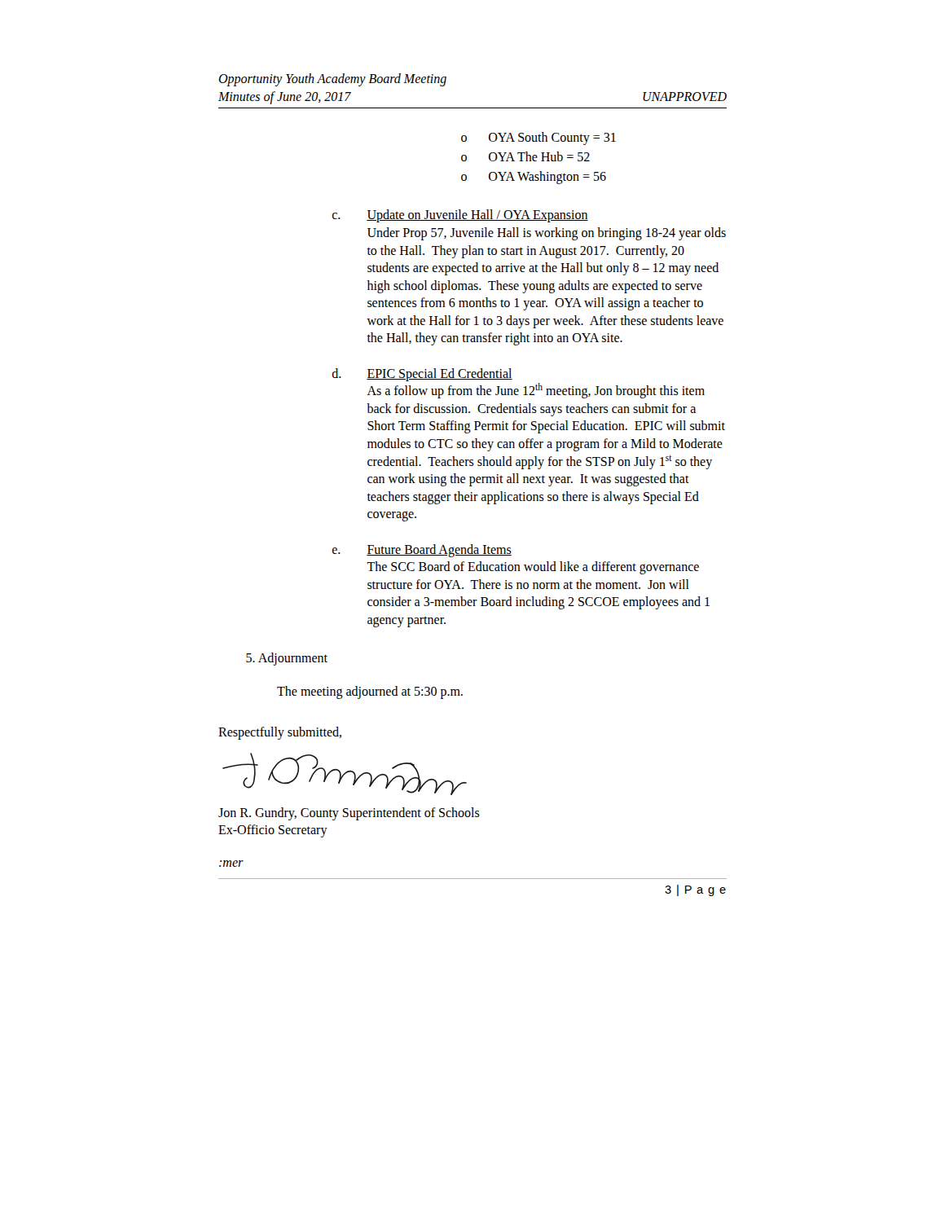Opportunity Youth Academy Board Meeting Minutes of June 20, 2017 UNAPPROVED
OYA South County = 31
OYA The Hub = 52
OYA Washington = 56
c. Update on Juvenile Hall / OYA Expansion Under Prop 57, Juvenile Hall is working on bringing 18-24 year olds to the Hall. They plan to start in August 2017. Currently, 20 students are expected to arrive at the Hall but only 8 – 12 may need high school diplomas. These young adults are expected to serve sentences from 6 months to 1 year. OYA will assign a teacher to work at the Hall for 1 to 3 days per week. After these students leave the Hall, they can transfer right into an OYA site.
d. EPIC Special Ed Credential As a follow up from the June 12th meeting, Jon brought this item back for discussion. Credentials says teachers can submit for a Short Term Staffing Permit for Special Education. EPIC will submit modules to CTC so they can offer a program for a Mild to Moderate credential. Teachers should apply for the STSP on July 1st so they can work using the permit all next year. It was suggested that teachers stagger their applications so there is always Special Ed coverage.
e. Future Board Agenda Items The SCC Board of Education would like a different governance structure for OYA. There is no norm at the moment. Jon will consider a 3-member Board including 2 SCCOE employees and 1 agency partner.
5. Adjournment
The meeting adjourned at 5:30 p.m.
Respectfully submitted,
Jon R. Gundry, County Superintendent of Schools
Ex-Officio Secretary
:mer
3 | P a g e